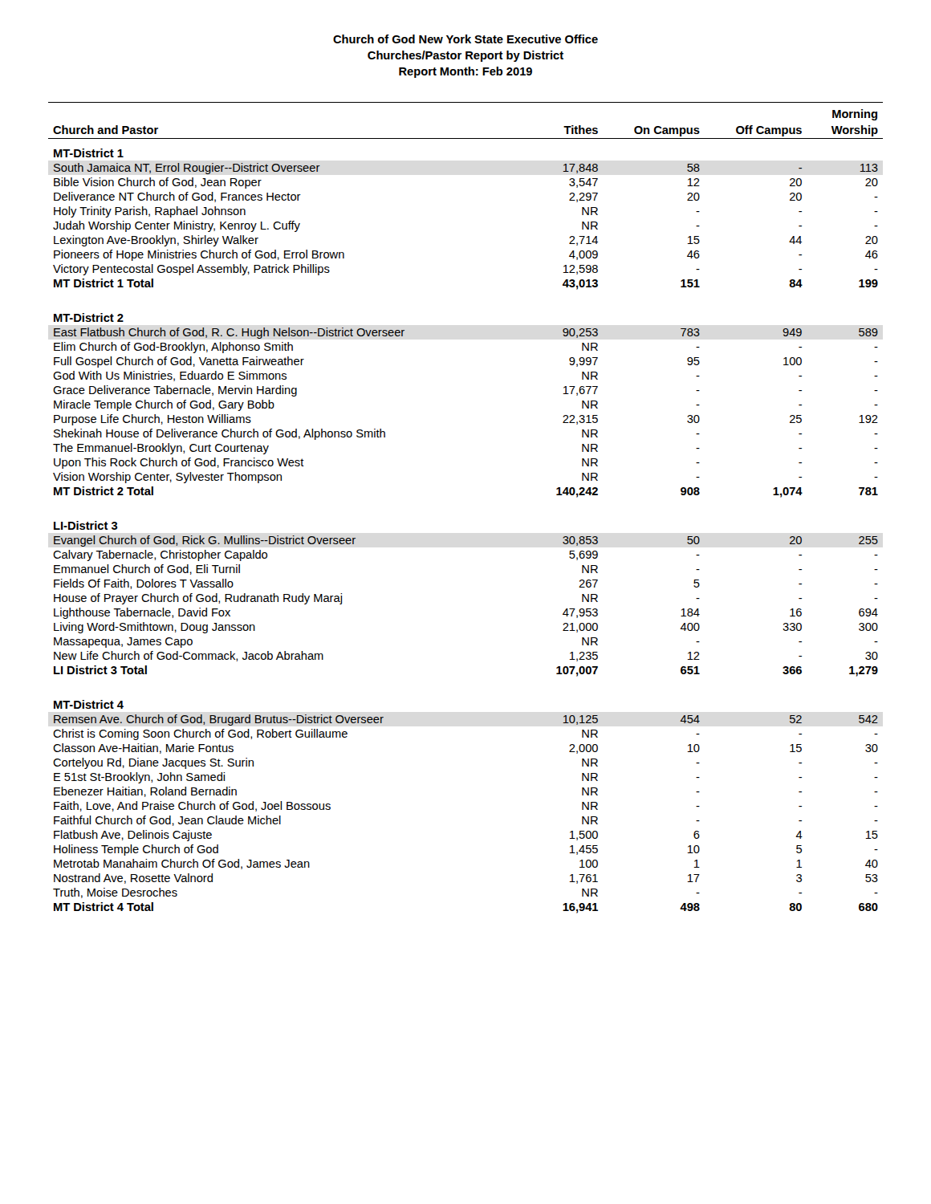Church of God New York State Executive Office
Churches/Pastor Report by District
Report Month: Feb 2019
| | | | | Morning |
| --- | --- | --- | --- | --- |
| Church and Pastor | Tithes | On Campus | Off Campus | Worship |
| MT-District 1 |
| South Jamaica NT, Errol Rougier--District Overseer | 17,848 | 58 | - | 113 |
| Bible Vision Church of God, Jean Roper | 3,547 | 12 | 20 | 20 |
| Deliverance NT Church of God, Frances Hector | 2,297 | 20 | 20 | - |
| Holy Trinity Parish, Raphael Johnson | NR | - | - | - |
| Judah Worship Center Ministry, Kenroy L. Cuffy | NR | - | - | - |
| Lexington Ave-Brooklyn, Shirley Walker | 2,714 | 15 | 44 | 20 |
| Pioneers of Hope Ministries Church of God, Errol Brown | 4,009 | 46 | - | 46 |
| Victory Pentecostal Gospel Assembly, Patrick Phillips | 12,598 | - | - | - |
| MT District 1 Total | 43,013 | 151 | 84 | 199 |
| MT-District 2 |
| East Flatbush Church of God, R. C. Hugh Nelson--District Overseer | 90,253 | 783 | 949 | 589 |
| Elim Church of God-Brooklyn, Alphonso Smith | NR | - | - | - |
| Full Gospel Church of God, Vanetta Fairweather | 9,997 | 95 | 100 | - |
| God With Us Ministries, Eduardo E Simmons | NR | - | - | - |
| Grace Deliverance Tabernacle, Mervin Harding | 17,677 | - | - | - |
| Miracle Temple Church of God, Gary Bobb | NR | - | - | - |
| Purpose Life Church, Heston Williams | 22,315 | 30 | 25 | 192 |
| Shekinah House of Deliverance Church of God, Alphonso Smith | NR | - | - | - |
| The Emmanuel-Brooklyn, Curt Courtenay | NR | - | - | - |
| Upon This Rock Church of God, Francisco West | NR | - | - | - |
| Vision Worship Center, Sylvester Thompson | NR | - | - | - |
| MT District 2 Total | 140,242 | 908 | 1,074 | 781 |
| LI-District 3 |
| Evangel Church of God, Rick G. Mullins--District Overseer | 30,853 | 50 | 20 | 255 |
| Calvary Tabernacle, Christopher Capaldo | 5,699 | - | - | - |
| Emmanuel Church of God, Eli Turnil | NR | - | - | - |
| Fields Of Faith, Dolores T Vassallo | 267 | 5 | - | - |
| House of Prayer Church of God, Rudranath Rudy Maraj | NR | - | - | - |
| Lighthouse Tabernacle, David Fox | 47,953 | 184 | 16 | 694 |
| Living Word-Smithtown, Doug Jansson | 21,000 | 400 | 330 | 300 |
| Massapequa, James Capo | NR | - | - | - |
| New Life Church of God-Commack, Jacob Abraham | 1,235 | 12 | - | 30 |
| LI District 3 Total | 107,007 | 651 | 366 | 1,279 |
| MT-District 4 |
| Remsen Ave. Church of God, Brugard Brutus--District Overseer | 10,125 | 454 | 52 | 542 |
| Christ is Coming Soon Church of God, Robert Guillaume | NR | - | - | - |
| Classon Ave-Haitian, Marie Fontus | 2,000 | 10 | 15 | 30 |
| Cortelyou Rd, Diane Jacques St. Surin | NR | - | - | - |
| E 51st St-Brooklyn, John Samedi | NR | - | - | - |
| Ebenezer Haitian, Roland Bernadin | NR | - | - | - |
| Faith, Love, And Praise Church of God, Joel Bossous | NR | - | - | - |
| Faithful Church of God, Jean Claude Michel | NR | - | - | - |
| Flatbush Ave, Delinois Cajuste | 1,500 | 6 | 4 | 15 |
| Holiness Temple Church of God | 1,455 | 10 | 5 | - |
| Metrotab Manahaim Church Of God, James Jean | 100 | 1 | 1 | 40 |
| Nostrand Ave, Rosette Valnord | 1,761 | 17 | 3 | 53 |
| Truth, Moise Desroches | NR | - | - | - |
| MT District 4 Total | 16,941 | 498 | 80 | 680 |